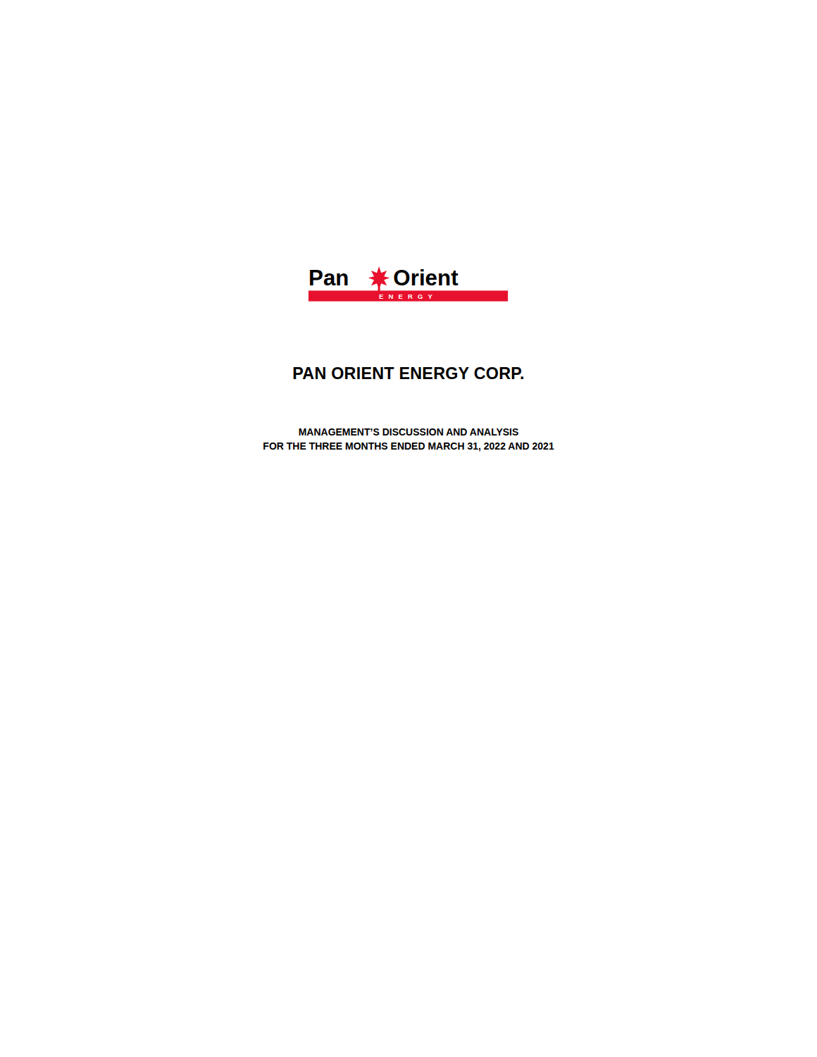Pan Orient ENERGY
PAN ORIENT ENERGY CORP.
MANAGEMENT’S DISCUSSION AND ANALYSIS FOR THE THREE MONTHS ENDED MARCH 31, 2022 AND 2021